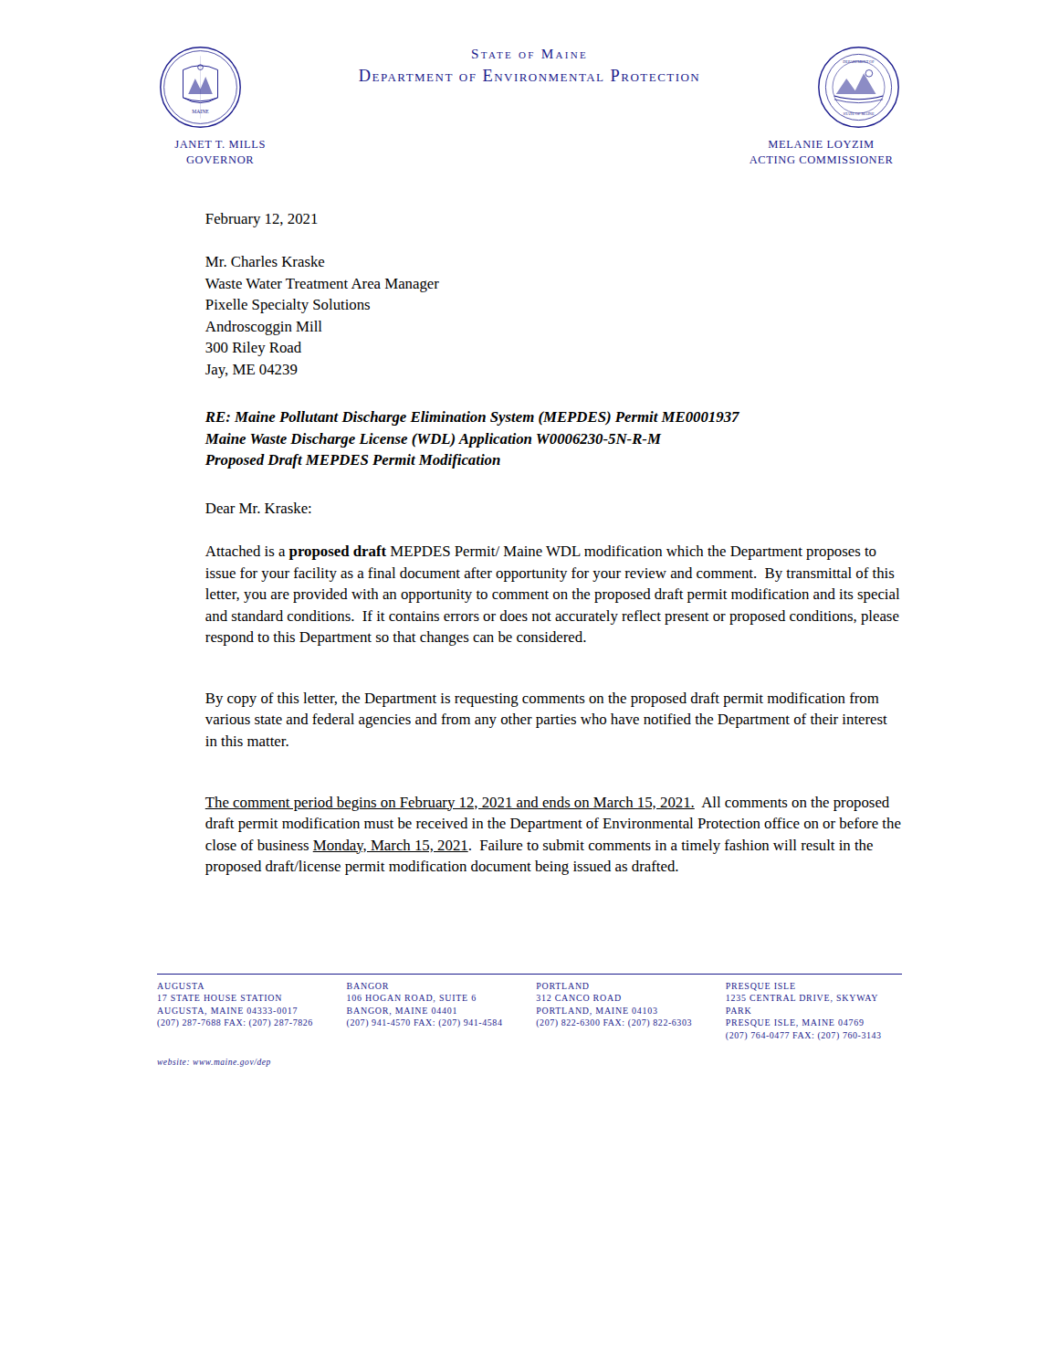MAINE
State of Maine
Department of Environmental Protection
DEPARTMENT OF STATE OF MAINE
JANET T. MILLS
GOVERNOR
MELANIE LOYZIM
ACTING COMMISSIONER
February 12, 2021
Mr. Charles Kraske
Waste Water Treatment Area Manager
Pixelle Specialty Solutions
Androscoggin Mill
300 Riley Road
Jay, ME 04239
RE: Maine Pollutant Discharge Elimination System (MEPDES) Permit ME0001937
Maine Waste Discharge License (WDL) Application W0006230-5N-R-M
Proposed Draft MEPDES Permit Modification
Dear Mr. Kraske:
Attached is a proposed draft MEPDES Permit/ Maine WDL modification which the Department proposes to issue for your facility as a final document after opportunity for your review and comment. By transmittal of this letter, you are provided with an opportunity to comment on the proposed draft permit modification and its special and standard conditions. If it contains errors or does not accurately reflect present or proposed conditions, please respond to this Department so that changes can be considered.
By copy of this letter, the Department is requesting comments on the proposed draft permit modification from various state and federal agencies and from any other parties who have notified the Department of their interest in this matter.
The comment period begins on February 12, 2021 and ends on March 15, 2021. All comments on the proposed draft permit modification must be received in the Department of Environmental Protection office on or before the close of business Monday, March 15, 2021. Failure to submit comments in a timely fashion will result in the proposed draft/license permit modification document being issued as drafted.
AUGUSTA
17 STATE HOUSE STATION
AUGUSTA, MAINE 04333-0017
(207) 287-7688 FAX: (207) 287-7826
BANGOR
106 HOGAN ROAD, SUITE 6
BANGOR, MAINE 04401
(207) 941-4570 FAX: (207) 941-4584
PORTLAND
312 CANCO ROAD
PORTLAND, MAINE 04103
(207) 822-6300 FAX: (207) 822-6303
PRESQUE ISLE
1235 CENTRAL DRIVE, SKYWAY PARK
PRESQUE ISLE, MAINE 04769
(207) 764-0477 FAX: (207) 760-3143
website: www.maine.gov/dep